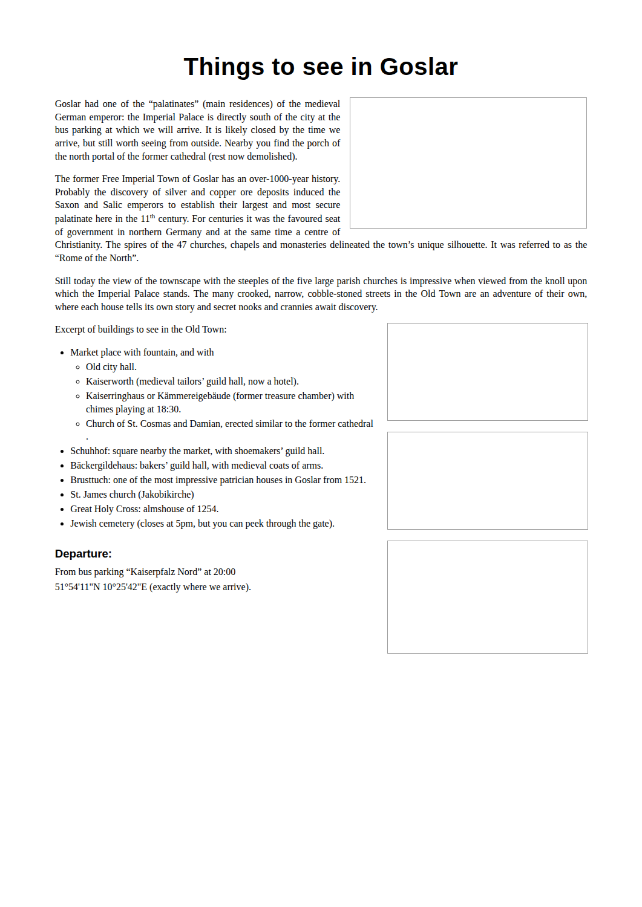Things to see in Goslar
Goslar had one of the “palatinates” (main residences) of the medieval German emperor: the Imperial Palace is directly south of the city at the bus parking at which we will arrive. It is likely closed by the time we arrive, but still worth seeing from outside. Nearby you find the porch of the north portal of the former cathedral (rest now demolished).
The former Free Imperial Town of Goslar has an over-1000-year history. Probably the discovery of silver and copper ore deposits induced the Saxon and Salic emperors to establish their largest and most secure palatinate here in the 11th century. For centuries it was the favoured seat of government in northern Germany and at the same time a centre of Christianity. The spires of the 47 churches, chapels and monasteries delineated the town’s unique silhouette. It was referred to as the “Rome of the North”.
Still today the view of the townscape with the steeples of the five large parish churches is impressive when viewed from the knoll upon which the Imperial Palace stands. The many crooked, narrow, cobble-stoned streets in the Old Town are an adventure of their own, where each house tells its own story and secret nooks and crannies await discovery.
Excerpt of buildings to see in the Old Town:
Market place with fountain, and with
Old city hall.
Kaiserworth (medieval tailors’ guild hall, now a hotel).
Kaiserringhaus or Kämmereigebäude (former treasure chamber) with chimes playing at 18:30.
Church of St. Cosmas and Damian, erected similar to the former cathedral .
Schuhhof: square nearby the market, with shoemakers’ guild hall.
Bäckergildehaus: bakers’ guild hall, with medieval coats of arms.
Brusttuch: one of the most impressive patrician houses in Goslar from 1521.
St. James church (Jakobikirche)
Great Holy Cross: almshouse of 1254.
Jewish cemetery (closes at 5pm, but you can peek through the gate).
Departure:
From bus parking “Kaiserpfalz Nord” at 20:00
51°54'11"N 10°25'42"E (exactly where we arrive).